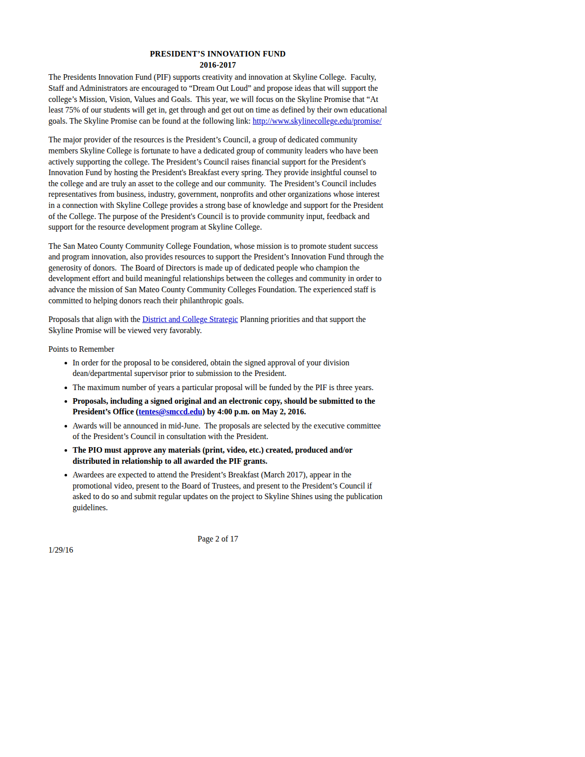PRESIDENT’S INNOVATION FUND2016-2017
The Presidents Innovation Fund (PIF) supports creativity and innovation at Skyline College. Faculty, Staff and Administrators are encouraged to “Dream Out Loud” and propose ideas that will support the college’s Mission, Vision, Values and Goals. This year, we will focus on the Skyline Promise that “At least 75% of our students will get in, get through and get out on time as defined by their own educational goals. The Skyline Promise can be found at the following link: http://www.skylinecollege.edu/promise/
The major provider of the resources is the President’s Council, a group of dedicated community members Skyline College is fortunate to have a dedicated group of community leaders who have been actively supporting the college. The President’s Council raises financial support for the President's Innovation Fund by hosting the President's Breakfast every spring. They provide insightful counsel to the college and are truly an asset to the college and our community. The President’s Council includes representatives from business, industry, government, nonprofits and other organizations whose interest in a connection with Skyline College provides a strong base of knowledge and support for the President of the College. The purpose of the President's Council is to provide community input, feedback and support for the resource development program at Skyline College.
The San Mateo County Community College Foundation, whose mission is to promote student success and program innovation, also provides resources to support the President’s Innovation Fund through the generosity of donors. The Board of Directors is made up of dedicated people who champion the development effort and build meaningful relationships between the colleges and community in order to advance the mission of San Mateo County Community Colleges Foundation. The experienced staff is committed to helping donors reach their philanthropic goals.
Proposals that align with the District and College Strategic Planning priorities and that support the Skyline Promise will be viewed very favorably.
Points to Remember
In order for the proposal to be considered, obtain the signed approval of your division dean/departmental supervisor prior to submission to the President.
The maximum number of years a particular proposal will be funded by the PIF is three years.
Proposals, including a signed original and an electronic copy, should be submitted to the President’s Office (tentes@smccd.edu) by 4:00 p.m. on May 2, 2016.
Awards will be announced in mid-June. The proposals are selected by the executive committee of the President’s Council in consultation with the President.
The PIO must approve any materials (print, video, etc.) created, produced and/or distributed in relationship to all awarded the PIF grants.
Awardees are expected to attend the President’s Breakfast (March 2017), appear in the promotional video, present to the Board of Trustees, and present to the President’s Council if asked to do so and submit regular updates on the project to Skyline Shines using the publication guidelines.
Page 2 of 17
1/29/16